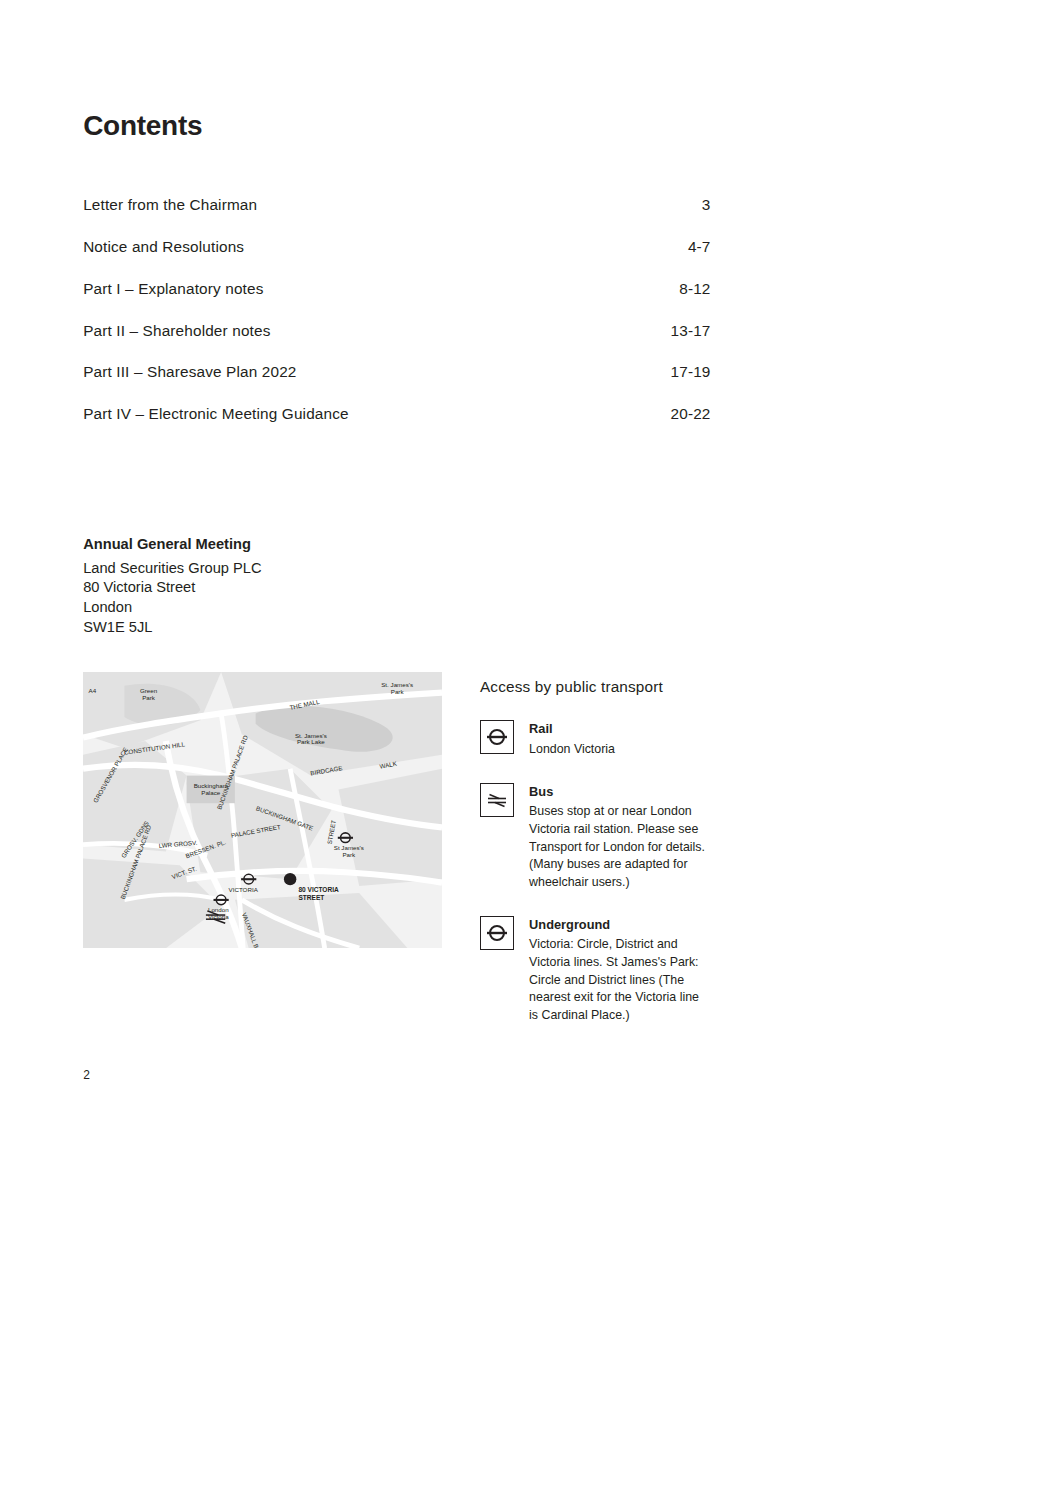Contents
| Letter from the Chairman | 3 |
| Notice and Resolutions | 4-7 |
| Part I – Explanatory notes | 8-12 |
| Part II – Shareholder notes | 13-17 |
| Part III – Sharesave Plan 2022 | 17-19 |
| Part IV – Electronic Meeting Guidance | 20-22 |
Annual General Meeting
Land Securities Group PLC
80 Victoria Street
London
SW1E 5JL
A4 Green Park St. James's Park St. James's Park Lake Buckingham Palace St James's Park VICTORIA London Victoria 80 VICTORIA STREET CONSTITUTION HILL THE MALL BIRDCAGE WALK BUCKINGHAM PALACE RD BUCKINGHAM GATE PALACE STREET STREET GROSVENOR PLACE LWR GROSV. GROSV. GDNS BRESSEN. PL. VICT. ST. BUCKINGHAM PALACE RD VAUXHALL BRIDGE ROAD
Access by public transport
Rail London Victoria
Bus Buses stop at or near London Victoria rail station. Please see Transport for London for details. (Many buses are adapted for wheelchair users.)
Underground Victoria: Circle, District and Victoria lines. St James's Park: Circle and District lines (The nearest exit for the Victoria line is Cardinal Place.)
2